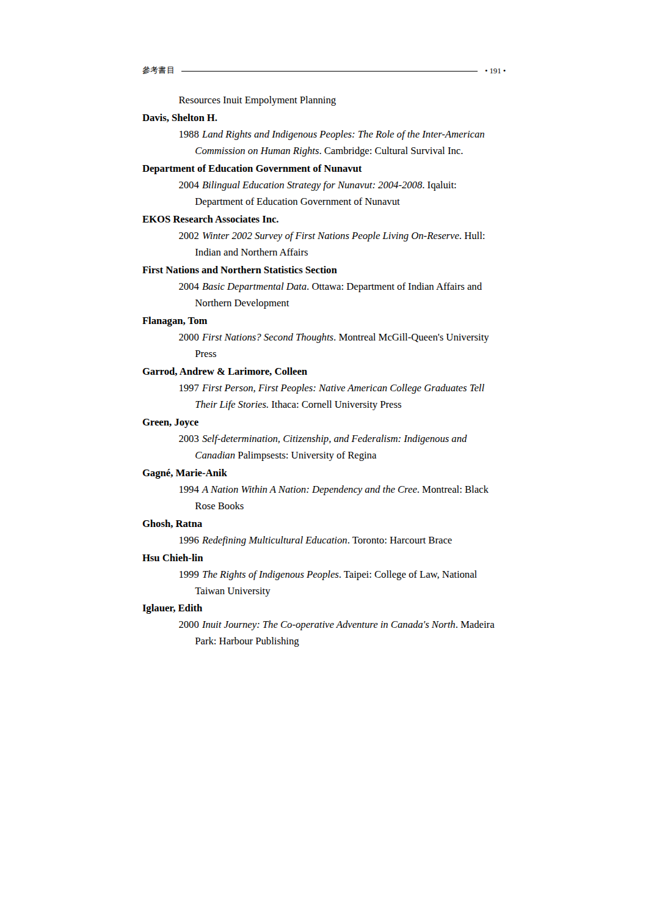參考書目 • 191 •
Resources Inuit Empolyment Planning
Davis, Shelton H.
1988 Land Rights and Indigenous Peoples: The Role of the Inter-American Commission on Human Rights. Cambridge: Cultural Survival Inc.
Department of Education Government of Nunavut
2004 Bilingual Education Strategy for Nunavut: 2004-2008. Iqaluit: Department of Education Government of Nunavut
EKOS Research Associates Inc.
2002 Winter 2002 Survey of First Nations People Living On-Reserve. Hull: Indian and Northern Affairs
First Nations and Northern Statistics Section
2004 Basic Departmental Data. Ottawa: Department of Indian Affairs and Northern Development
Flanagan, Tom
2000 First Nations? Second Thoughts. Montreal McGill-Queen's University Press
Garrod, Andrew & Larimore, Colleen
1997 First Person, First Peoples: Native American College Graduates Tell Their Life Stories. Ithaca: Cornell University Press
Green, Joyce
2003 Self-determination, Citizenship, and Federalism: Indigenous and Canadian Palimpsests: University of Regina
Gagné, Marie-Anik
1994 A Nation Within A Nation: Dependency and the Cree. Montreal: Black Rose Books
Ghosh, Ratna
1996 Redefining Multicultural Education. Toronto: Harcourt Brace
Hsu Chieh-lin
1999 The Rights of Indigenous Peoples. Taipei: College of Law, National Taiwan University
Iglauer, Edith
2000 Inuit Journey: The Co-operative Adventure in Canada's North. Madeira Park: Harbour Publishing